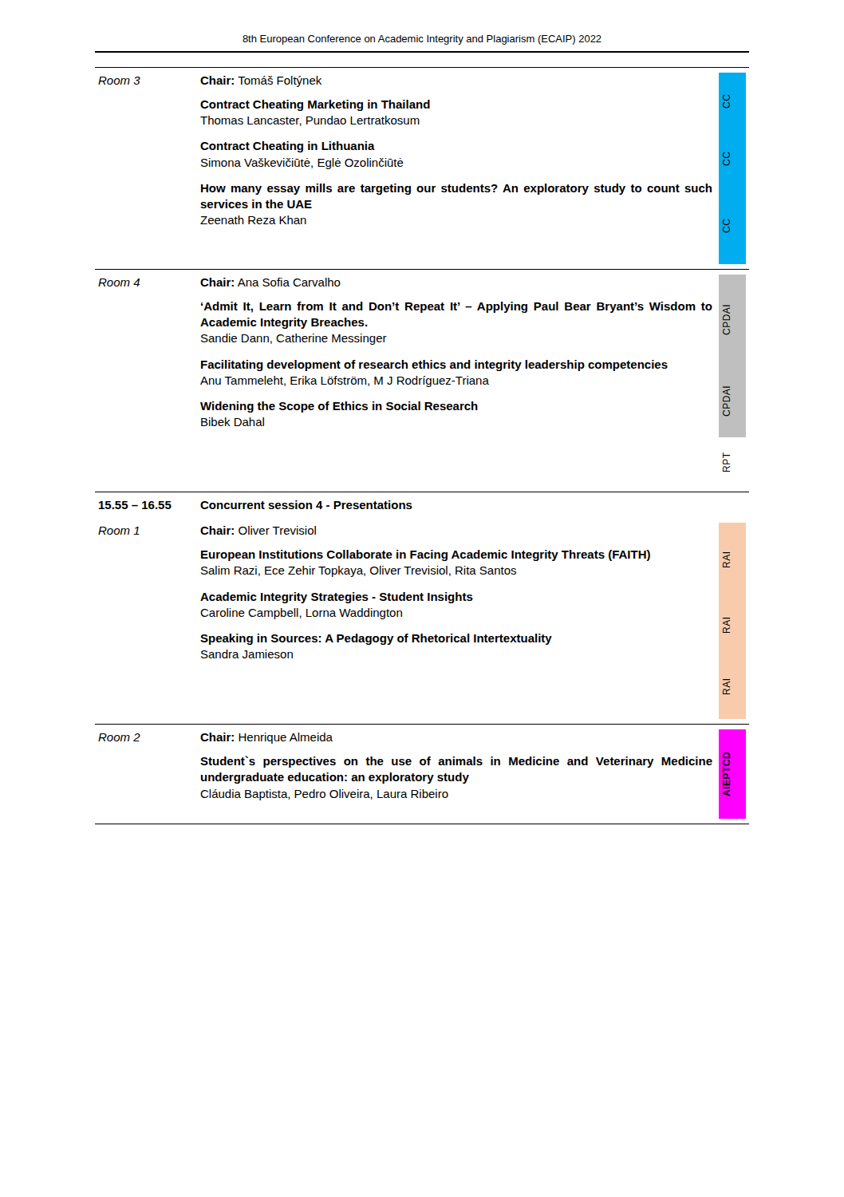8th European Conference on Academic Integrity and Plagiarism (ECAIP) 2022
| Room 3 | Chair: Tomáš Foltýnek Contract Cheating Marketing in Thailand Thomas Lancaster, Pundao Lertratkosum Contract Cheating in Lithuania Simona Vaškevičiūtė, Eglė Ozolinčiūtė How many essay mills are targeting our students? An exploratory study to count such services in the UAE Zeenath Reza Khan | CC CC CC |
| Room 4 | Chair: Ana Sofia Carvalho ‘Admit It, Learn from It and Don’t Repeat It’ – Applying Paul Bear Bryant’s Wisdom to Academic Integrity Breaches. Sandie Dann, Catherine Messinger Facilitating development of research ethics and integrity leadership competencies Anu Tammeleht, Erika Löfström, M J Rodríguez-Triana Widening the Scope of Ethics in Social Research Bibek Dahal | CPDAI CPDAI RPT |
| 15.55 – 16.55 | Concurrent session 4 - Presentations | |
| Room 1 | Chair: Oliver Trevisiol European Institutions Collaborate in Facing Academic Integrity Threats (FAITH) Salim Razi, Ece Zehir Topkaya, Oliver Trevisiol, Rita Santos Academic Integrity Strategies - Student Insights Caroline Campbell, Lorna Waddington Speaking in Sources: A Pedagogy of Rhetorical Intertextuality Sandra Jamieson | RAI RAI RAI |
| Room 2 | Chair: Henrique Almeida Student`s perspectives on the use of animals in Medicine and Veterinary Medicine undergraduate education: an exploratory study Cláudia Baptista, Pedro Oliveira, Laura Ribeiro | AIEPTCD |